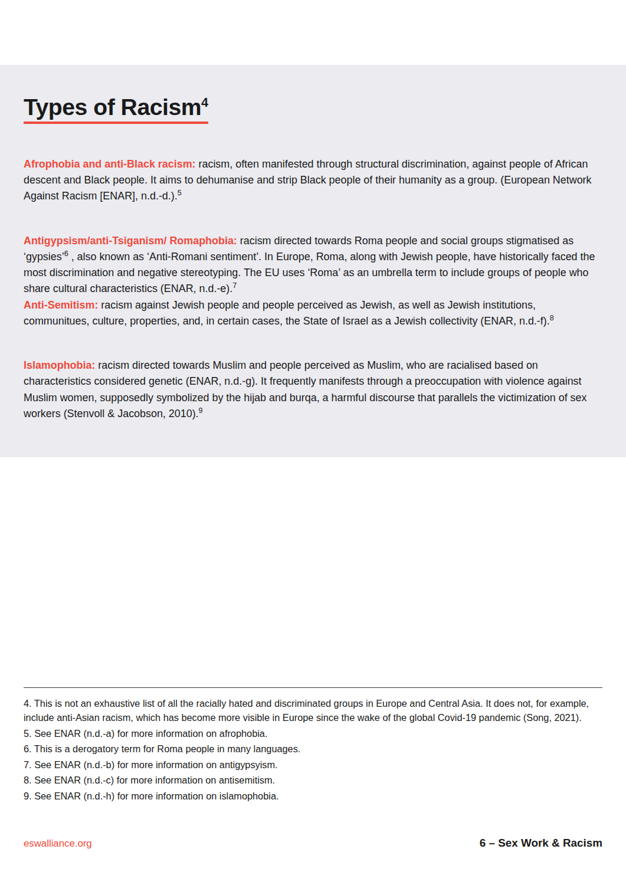Types of Racism4
Afrophobia and anti-Black racism: racism, often manifested through structural discrimination, against people of African descent and Black people. It aims to dehumanise and strip Black people of their humanity as a group. (European Network Against Racism [ENAR], n.d.-d.).5
Antigypsism/anti-Tsiganism/ Romaphobia: racism directed towards Roma people and social groups stigmatised as ‘gypsies’6 , also known as ‘Anti-Romani sentiment’. In Europe, Roma, along with Jewish people, have historically faced the most discrimination and negative stereotyping. The EU uses ‘Roma’ as an umbrella term to include groups of people who share cultural characteristics (ENAR, n.d.-e).7
Anti-Semitism: racism against Jewish people and people perceived as Jewish, as well as Jewish institutions, communitues, culture, properties, and, in certain cases, the State of Israel as a Jewish collectivity (ENAR, n.d.-f).8
Islamophobia: racism directed towards Muslim and people perceived as Muslim, who are racialised based on characteristics considered genetic (ENAR, n.d.-g). It frequently manifests through a preoccupation with violence against Muslim women, supposedly symbolized by the hijab and burqa, a harmful discourse that parallels the victimization of sex workers (Stenvoll & Jacobson, 2010).9
4. This is not an exhaustive list of all the racially hated and discriminated groups in Europe and Central Asia. It does not, for example, include anti-Asian racism, which has become more visible in Europe since the wake of the global Covid-19 pandemic (Song, 2021).
5. See ENAR (n.d.-a) for more information on afrophobia.
6. This is a derogatory term for Roma people in many languages.
7. See ENAR (n.d.-b) for more information on antigypsyism.
8. See ENAR (n.d.-c) for more information on antisemitism.
9. See ENAR (n.d.-h) for more information on islamophobia.
eswalliance.org 6 – Sex Work & Racism